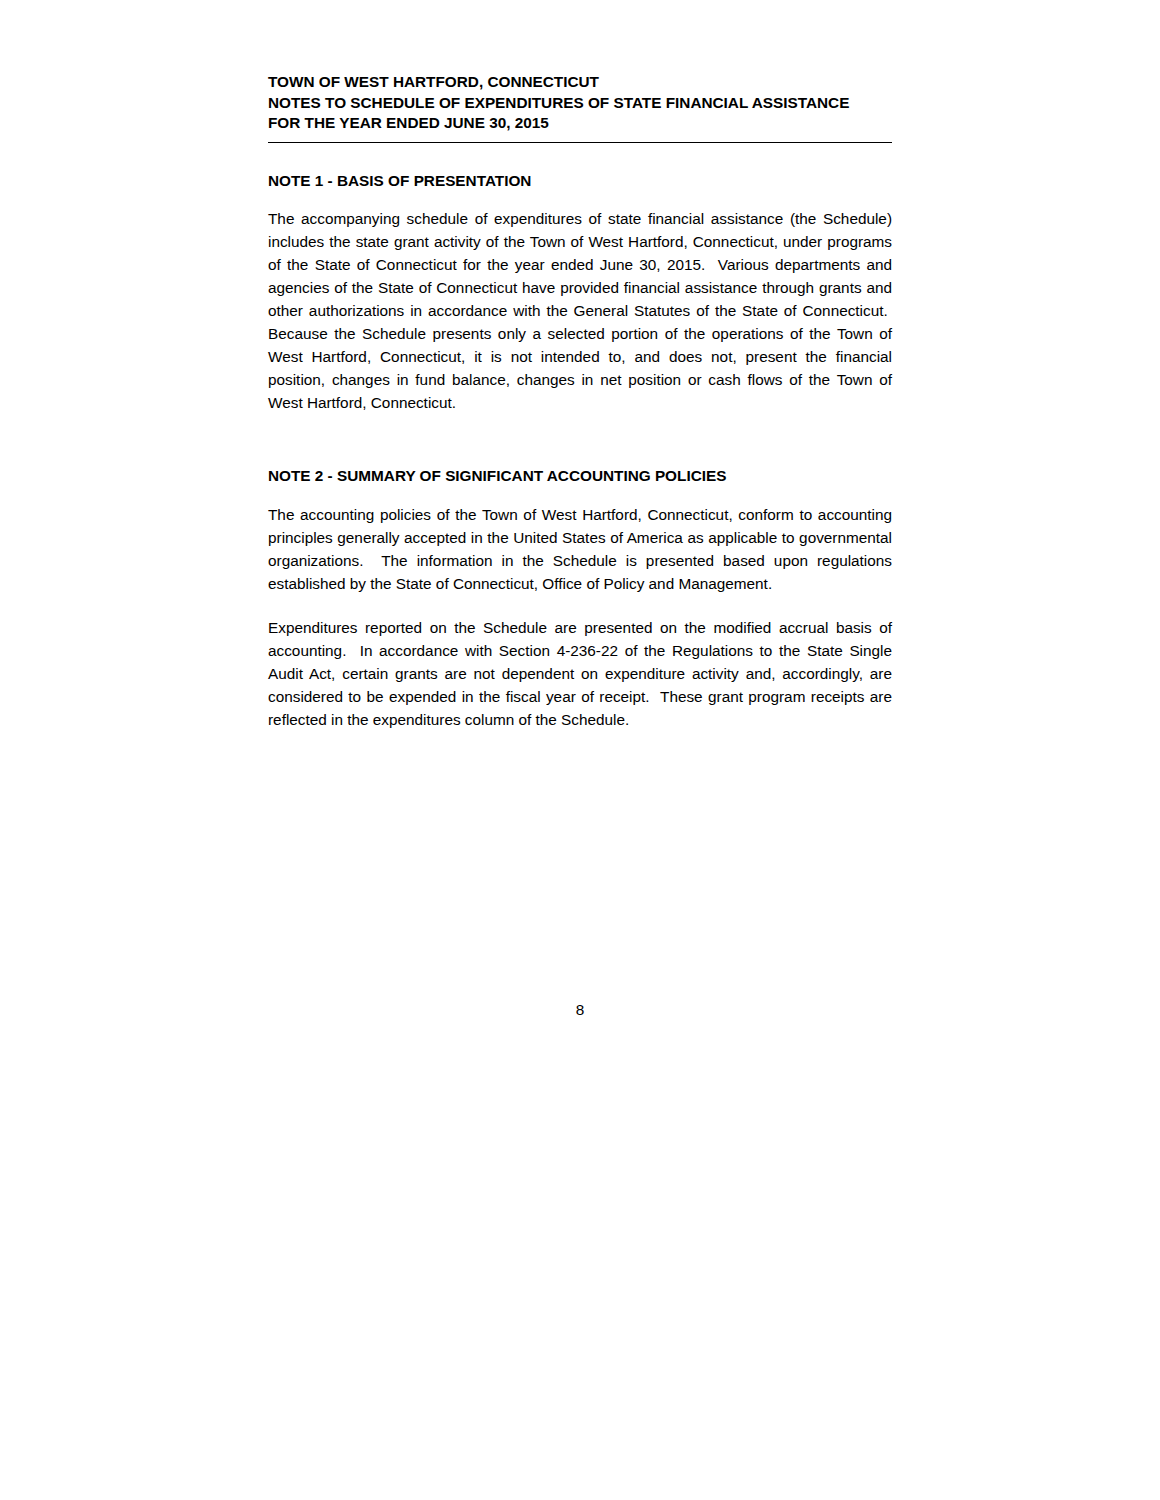TOWN OF WEST HARTFORD, CONNECTICUT
NOTES TO SCHEDULE OF EXPENDITURES OF STATE FINANCIAL ASSISTANCE
FOR THE YEAR ENDED JUNE 30, 2015
NOTE 1 - BASIS OF PRESENTATION
The accompanying schedule of expenditures of state financial assistance (the Schedule) includes the state grant activity of the Town of West Hartford, Connecticut, under programs of the State of Connecticut for the year ended June 30, 2015. Various departments and agencies of the State of Connecticut have provided financial assistance through grants and other authorizations in accordance with the General Statutes of the State of Connecticut. Because the Schedule presents only a selected portion of the operations of the Town of West Hartford, Connecticut, it is not intended to, and does not, present the financial position, changes in fund balance, changes in net position or cash flows of the Town of West Hartford, Connecticut.
NOTE 2 - SUMMARY OF SIGNIFICANT ACCOUNTING POLICIES
The accounting policies of the Town of West Hartford, Connecticut, conform to accounting principles generally accepted in the United States of America as applicable to governmental organizations. The information in the Schedule is presented based upon regulations established by the State of Connecticut, Office of Policy and Management.
Expenditures reported on the Schedule are presented on the modified accrual basis of accounting. In accordance with Section 4-236-22 of the Regulations to the State Single Audit Act, certain grants are not dependent on expenditure activity and, accordingly, are considered to be expended in the fiscal year of receipt. These grant program receipts are reflected in the expenditures column of the Schedule.
8